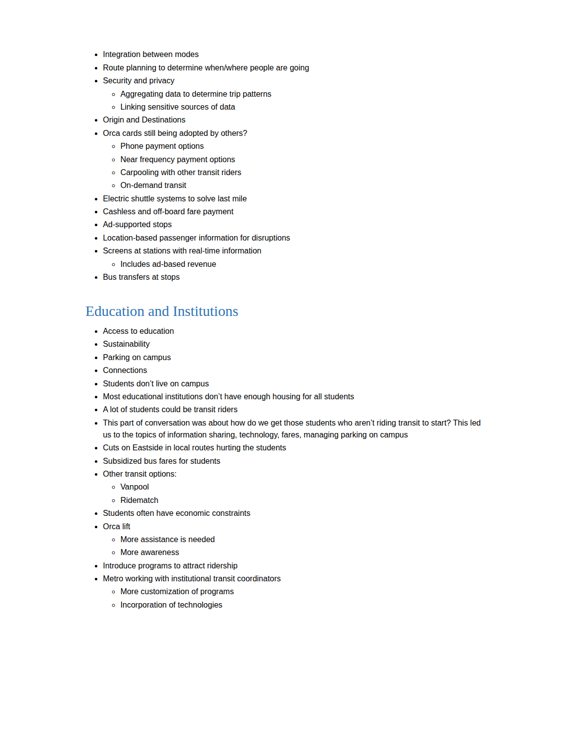Integration between modes
Route planning to determine when/where people are going
Security and privacy
Aggregating data to determine trip patterns
Linking sensitive sources of data
Origin and Destinations
Orca cards still being adopted by others?
Phone payment options
Near frequency payment options
Carpooling with other transit riders
On-demand transit
Electric shuttle systems to solve last mile
Cashless and off-board fare payment
Ad-supported stops
Location-based passenger information for disruptions
Screens at stations with real-time information
Includes ad-based revenue
Bus transfers at stops
Education and Institutions
Access to education
Sustainability
Parking on campus
Connections
Students don’t live on campus
Most educational institutions don’t have enough housing for all students
A lot of students could be transit riders
This part of conversation was about how do we get those students who aren’t riding transit to start? This led us to the topics of information sharing, technology, fares, managing parking on campus
Cuts on Eastside in local routes hurting the students
Subsidized bus fares for students
Other transit options:
Vanpool
Ridematch
Students often have economic constraints
Orca lift
More assistance is needed
More awareness
Introduce programs to attract ridership
Metro working with institutional transit coordinators
More customization of programs
Incorporation of technologies